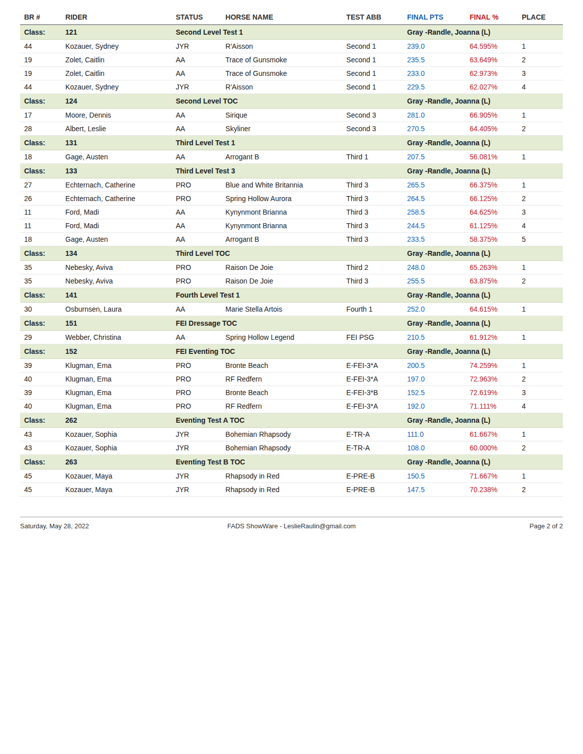| BR # | RIDER | STATUS | HORSE NAME | TEST ABB | FINAL PTS | FINAL % | PLACE |
| --- | --- | --- | --- | --- | --- | --- | --- |
| Class: | 121 | Second Level Test 1 | Gray -Randle, Joanna (L) |
| 44 | Kozauer, Sydney | JYR | R'Aisson | Second 1 | 239.0 | 64.595% | 1 |
| 19 | Zolet, Caitlin | AA | Trace of Gunsmoke | Second 1 | 235.5 | 63.649% | 2 |
| 19 | Zolet, Caitlin | AA | Trace of Gunsmoke | Second 1 | 233.0 | 62.973% | 3 |
| 44 | Kozauer, Sydney | JYR | R'Aisson | Second 1 | 229.5 | 62.027% | 4 |
| Class: | 124 | Second Level TOC | Gray -Randle, Joanna (L) |
| 17 | Moore, Dennis | AA | Sirique | Second 3 | 281.0 | 66.905% | 1 |
| 28 | Albert, Leslie | AA | Skyliner | Second 3 | 270.5 | 64.405% | 2 |
| Class: | 131 | Third Level Test 1 | Gray -Randle, Joanna (L) |
| 18 | Gage, Austen | AA | Arrogant B | Third 1 | 207.5 | 56.081% | 1 |
| Class: | 133 | Third Level Test 3 | Gray -Randle, Joanna (L) |
| 27 | Echternach, Catherine | PRO | Blue and White Britannia | Third 3 | 265.5 | 66.375% | 1 |
| 26 | Echternach, Catherine | PRO | Spring Hollow Aurora | Third 3 | 264.5 | 66.125% | 2 |
| 11 | Ford, Madi | AA | Kynynmont Brianna | Third 3 | 258.5 | 64.625% | 3 |
| 11 | Ford, Madi | AA | Kynynmont Brianna | Third 3 | 244.5 | 61.125% | 4 |
| 18 | Gage, Austen | AA | Arrogant B | Third 3 | 233.5 | 58.375% | 5 |
| Class: | 134 | Third Level TOC | Gray -Randle, Joanna (L) |
| 35 | Nebesky, Aviva | PRO | Raison De Joie | Third 2 | 248.0 | 65.263% | 1 |
| 35 | Nebesky, Aviva | PRO | Raison De Joie | Third 3 | 255.5 | 63.875% | 2 |
| Class: | 141 | Fourth Level Test 1 | Gray -Randle, Joanna (L) |
| 30 | Osburnsen, Laura | AA | Marie Stella Artois | Fourth 1 | 252.0 | 64.615% | 1 |
| Class: | 151 | FEI Dressage TOC | Gray -Randle, Joanna (L) |
| 29 | Webber, Christina | AA | Spring Hollow Legend | FEI PSG | 210.5 | 61.912% | 1 |
| Class: | 152 | FEI Eventing TOC | Gray -Randle, Joanna (L) |
| 39 | Klugman, Ema | PRO | Bronte Beach | E-FEI-3*A | 200.5 | 74.259% | 1 |
| 40 | Klugman, Ema | PRO | RF Redfern | E-FEI-3*A | 197.0 | 72.963% | 2 |
| 39 | Klugman, Ema | PRO | Bronte Beach | E-FEI-3*B | 152.5 | 72.619% | 3 |
| 40 | Klugman, Ema | PRO | RF Redfern | E-FEI-3*A | 192.0 | 71.111% | 4 |
| Class: | 262 | Eventing Test A TOC | Gray -Randle, Joanna (L) |
| 43 | Kozauer, Sophia | JYR | Bohemian Rhapsody | E-TR-A | 111.0 | 61.667% | 1 |
| 43 | Kozauer, Sophia | JYR | Bohemian Rhapsody | E-TR-A | 108.0 | 60.000% | 2 |
| Class: | 263 | Eventing Test B TOC | Gray -Randle, Joanna (L) |
| 45 | Kozauer, Maya | JYR | Rhapsody in Red | E-PRE-B | 150.5 | 71.667% | 1 |
| 45 | Kozauer, Maya | JYR | Rhapsody in Red | E-PRE-B | 147.5 | 70.238% | 2 |
Saturday, May 28, 2022
FADS ShowWare - LeslieRaulin@gmail.com
Page 2 of 2